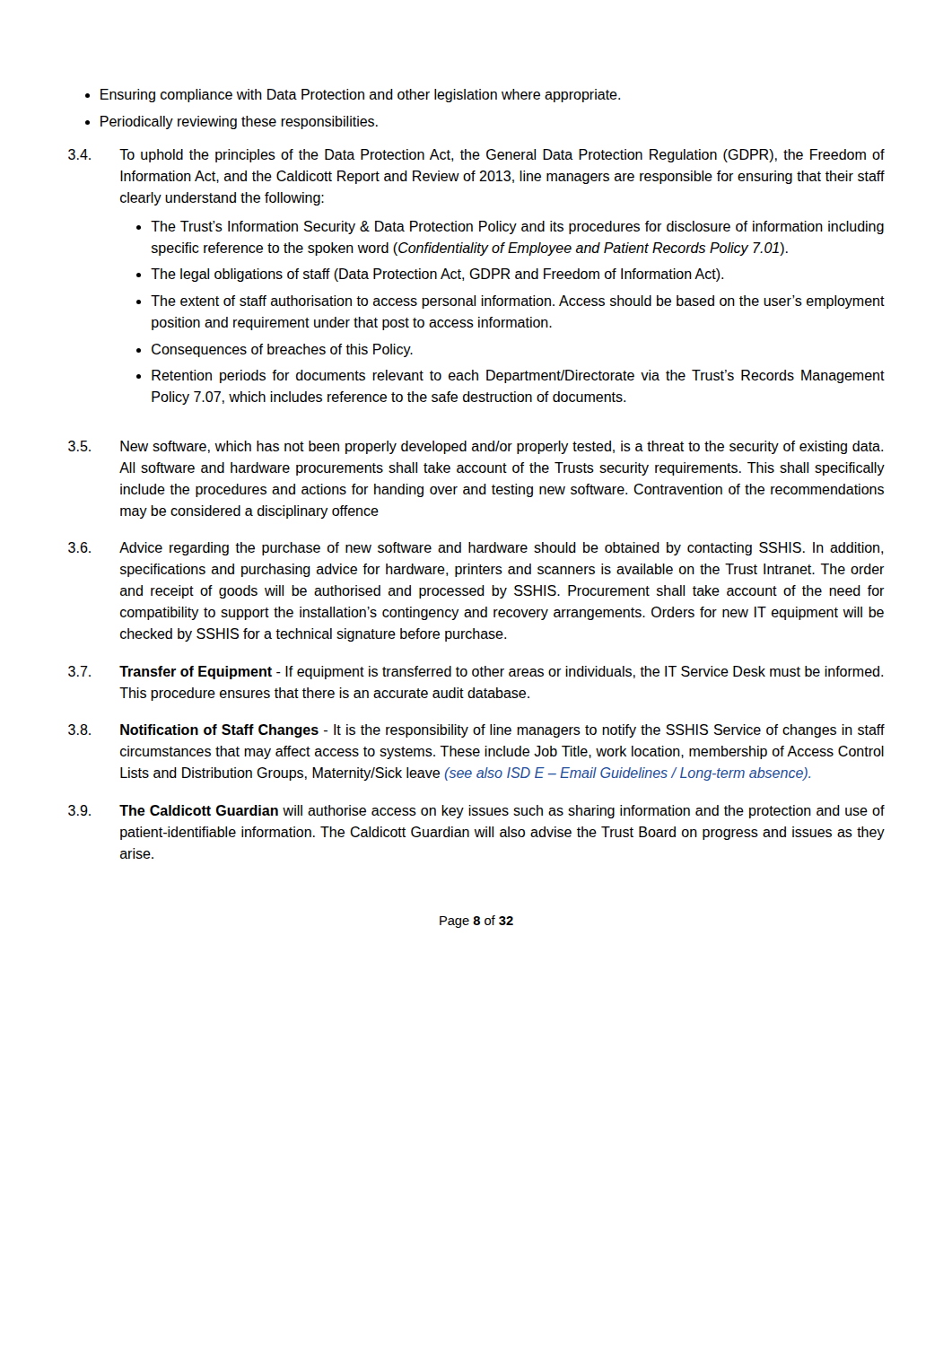Ensuring compliance with Data Protection and other legislation where appropriate.
Periodically reviewing these responsibilities.
3.4.
To uphold the principles of the Data Protection Act, the General Data Protection Regulation (GDPR), the Freedom of Information Act, and the Caldicott Report and Review of 2013, line managers are responsible for ensuring that their staff clearly understand the following:
The Trust’s Information Security & Data Protection Policy and its procedures for disclosure of information including specific reference to the spoken word (Confidentiality of Employee and Patient Records Policy 7.01).
The legal obligations of staff (Data Protection Act, GDPR and Freedom of Information Act).
The extent of staff authorisation to access personal information. Access should be based on the user’s employment position and requirement under that post to access information.
Consequences of breaches of this Policy.
Retention periods for documents relevant to each Department/Directorate via the Trust’s Records Management Policy 7.07, which includes reference to the safe destruction of documents.
3.5.
New software, which has not been properly developed and/or properly tested, is a threat to the security of existing data. All software and hardware procurements shall take account of the Trusts security requirements. This shall specifically include the procedures and actions for handing over and testing new software. Contravention of the recommendations may be considered a disciplinary offence
3.6.
Advice regarding the purchase of new software and hardware should be obtained by contacting SSHIS. In addition, specifications and purchasing advice for hardware, printers and scanners is available on the Trust Intranet. The order and receipt of goods will be authorised and processed by SSHIS. Procurement shall take account of the need for compatibility to support the installation’s contingency and recovery arrangements. Orders for new IT equipment will be checked by SSHIS for a technical signature before purchase.
3.7.
Transfer of Equipment - If equipment is transferred to other areas or individuals, the IT Service Desk must be informed. This procedure ensures that there is an accurate audit database.
3.8.
Notification of Staff Changes - It is the responsibility of line managers to notify the SSHIS Service of changes in staff circumstances that may affect access to systems. These include Job Title, work location, membership of Access Control Lists and Distribution Groups, Maternity/Sick leave (see also ISD E – Email Guidelines / Long-term absence).
3.9.
The Caldicott Guardian will authorise access on key issues such as sharing information and the protection and use of patient-identifiable information. The Caldicott Guardian will also advise the Trust Board on progress and issues as they arise.
Page 8 of 32